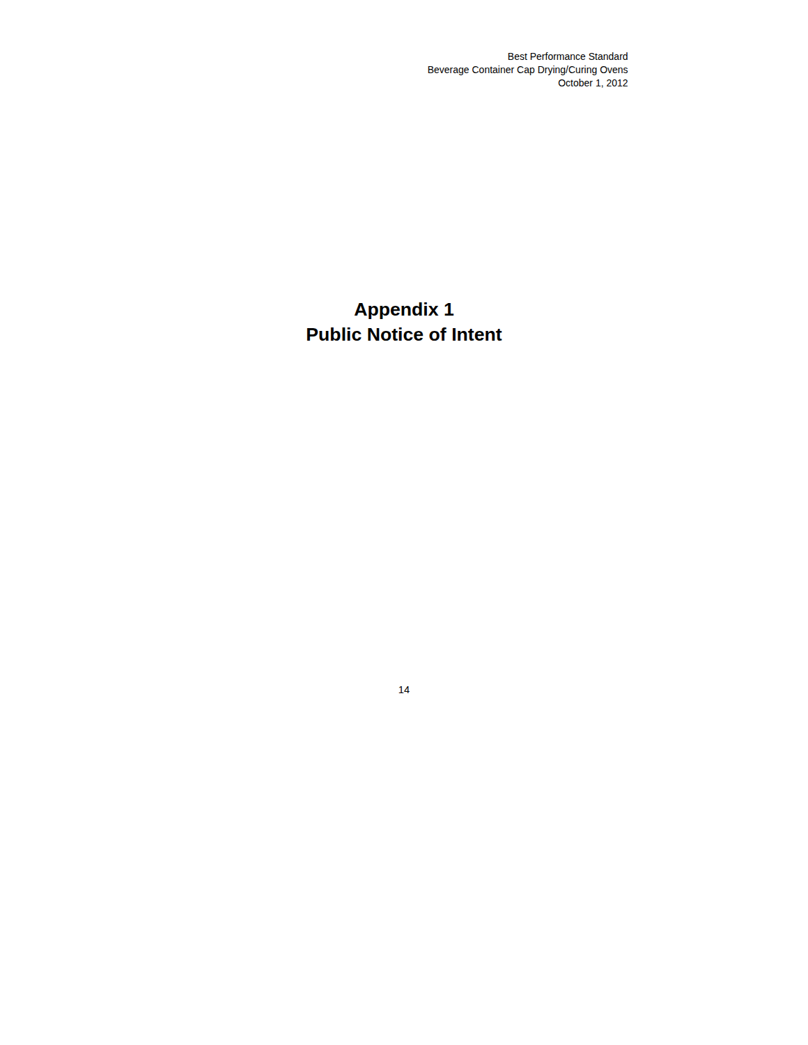Best Performance Standard
Beverage Container Cap Drying/Curing Ovens
October 1, 2012
Appendix 1
Public Notice of Intent
14